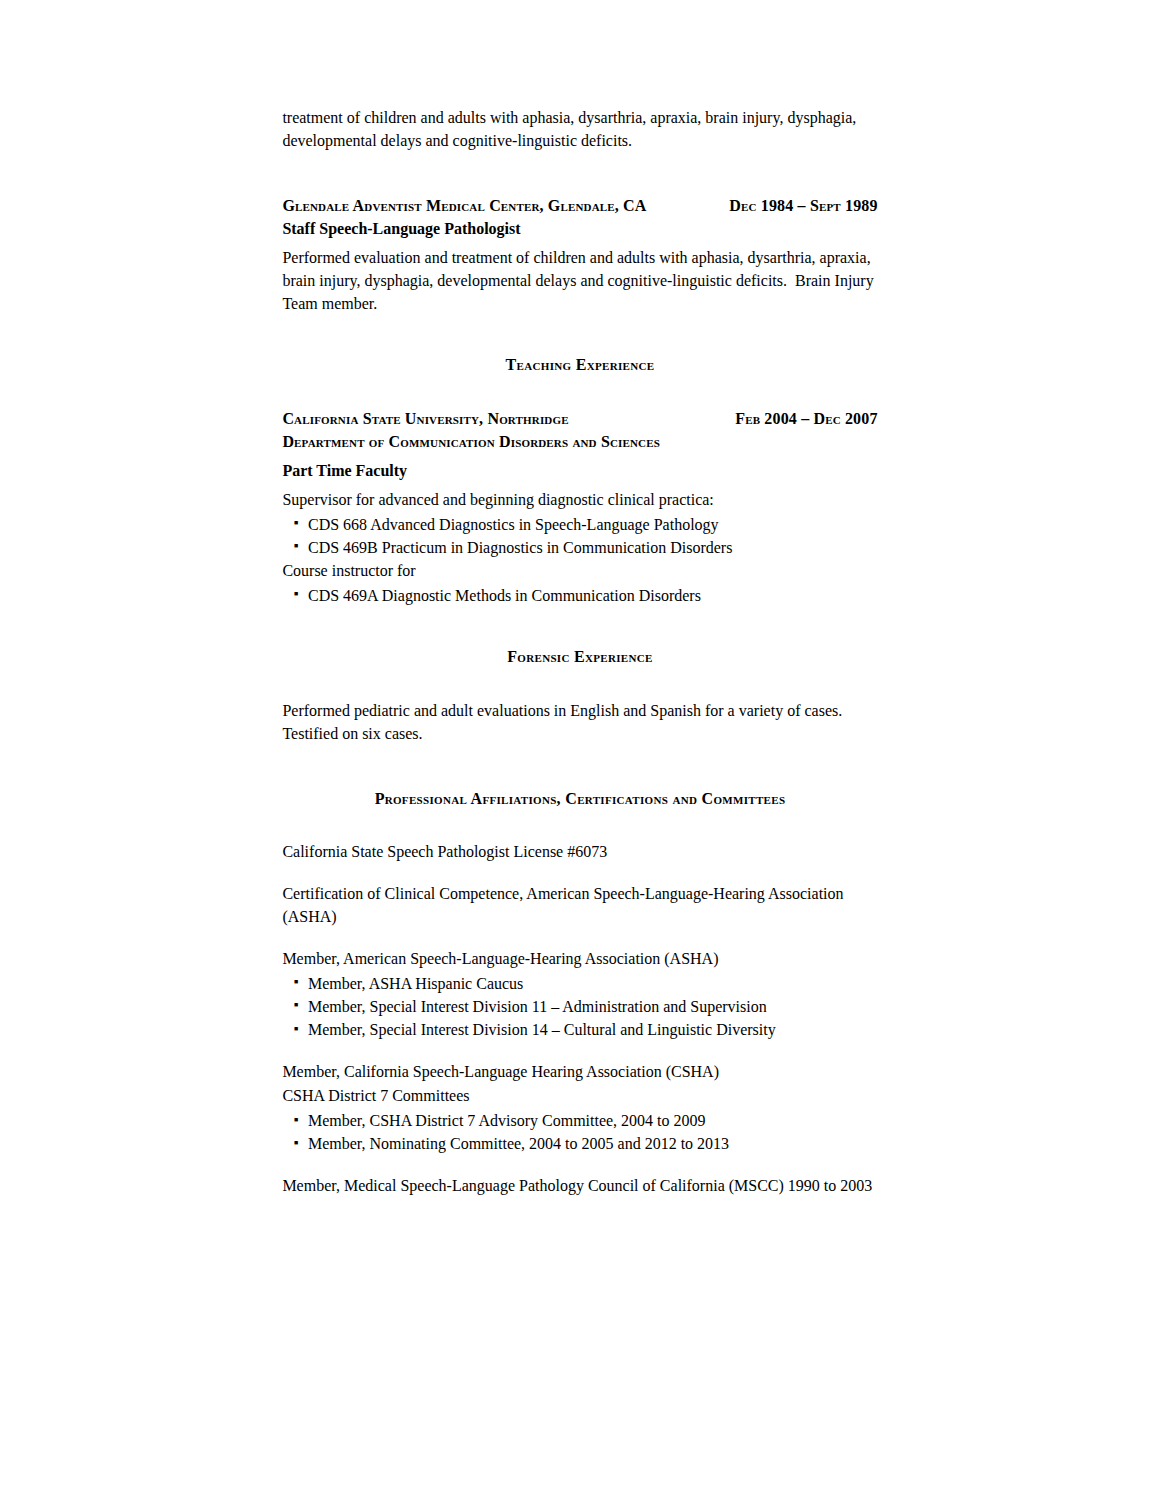treatment of children and adults with aphasia, dysarthria, apraxia, brain injury, dysphagia, developmental delays and cognitive-linguistic deficits.
Glendale Adventist Medical Center, Glendale, CA Dec 1984 – Sept 1989
Staff Speech-Language Pathologist
Performed evaluation and treatment of children and adults with aphasia, dysarthria, apraxia, brain injury, dysphagia, developmental delays and cognitive-linguistic deficits. Brain Injury Team member.
Teaching Experience
California State University, Northridge Feb 2004 – Dec 2007
Department of Communication Disorders and Sciences
Part Time Faculty
Supervisor for advanced and beginning diagnostic clinical practica:
CDS 668 Advanced Diagnostics in Speech-Language Pathology
CDS 469B Practicum in Diagnostics in Communication Disorders
Course instructor for
CDS 469A Diagnostic Methods in Communication Disorders
Forensic Experience
Performed pediatric and adult evaluations in English and Spanish for a variety of cases. Testified on six cases.
Professional Affiliations, Certifications and Committees
California State Speech Pathologist License #6073
Certification of Clinical Competence, American Speech-Language-Hearing Association (ASHA)
Member, American Speech-Language-Hearing Association (ASHA)
Member, ASHA Hispanic Caucus
Member, Special Interest Division 11 – Administration and Supervision
Member, Special Interest Division 14 – Cultural and Linguistic Diversity
Member, California Speech-Language Hearing Association (CSHA)
CSHA District 7 Committees
Member, CSHA District 7 Advisory Committee, 2004 to 2009
Member, Nominating Committee, 2004 to 2005 and 2012 to 2013
Member, Medical Speech-Language Pathology Council of California (MSCC) 1990 to 2003